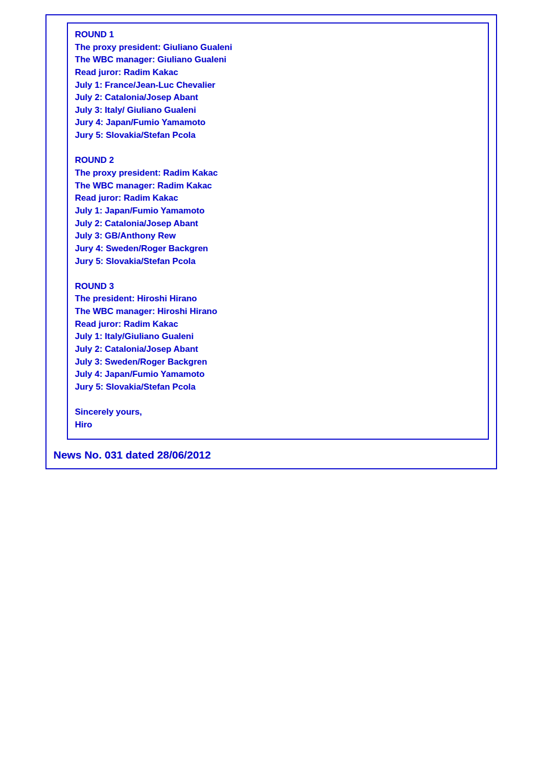ROUND 1
The proxy president: Giuliano Gualeni
The WBC manager: Giuliano Gualeni
Read juror: Radim Kakac
July 1: France/Jean-Luc Chevalier
July 2: Catalonia/Josep Abant
July 3: Italy/ Giuliano Gualeni
Jury 4: Japan/Fumio Yamamoto
Jury 5: Slovakia/Stefan Pcola
ROUND 2
The proxy president: Radim Kakac
The WBC manager: Radim Kakac
Read juror: Radim Kakac
July 1: Japan/Fumio Yamamoto
July 2: Catalonia/Josep Abant
July 3: GB/Anthony Rew
Jury 4: Sweden/Roger Backgren
Jury 5: Slovakia/Stefan Pcola
ROUND 3
The president: Hiroshi Hirano
The WBC manager: Hiroshi Hirano
Read juror: Radim Kakac
July 1: Italy/Giuliano Gualeni
July 2: Catalonia/Josep Abant
July 3: Sweden/Roger Backgren
July 4: Japan/Fumio Yamamoto
Jury 5: Slovakia/Stefan Pcola
Sincerely yours,
Hiro
News No. 031 dated 28/06/2012